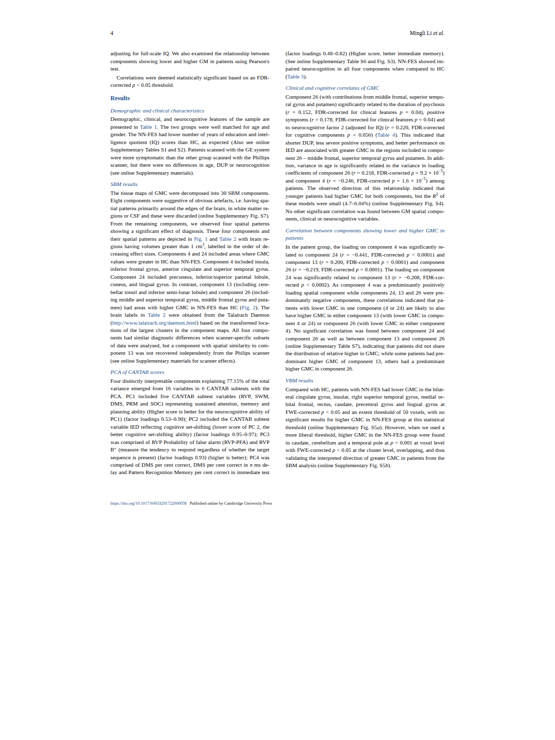4 Mingli Li et al.
adjusting for full-scale IQ. We also examined the relationship between components showing lower and higher GM in patients using Pearson's test.
Correlations were deemed statistically significant based on an FDR-corrected p < 0.05 threshold.
Results
Demographic and clinical characteristics
Demographic, clinical, and neurocognitive features of the sample are presented in Table 1. The two groups were well matched for age and gender. The NN-FES had lower number of years of education and intelligence quotient (IQ) scores than HC, as expected (Also see online Supplementary Tables S1 and S2). Patients scanned with the GE system were more symptomatic than the other group scanned with the Phillips scanner, but there were no differences in age, DUP or neurocognition (see online Supplementary materials).
SBM results
The tissue maps of GMC were decomposed into 30 SBM components. Eight components were suggestive of obvious artefacts, i.e. having spatial patterns primarily around the edges of the brain, in white matter regions or CSF and these were discarded (online Supplementary Fig. S7). From the remaining components, we observed four spatial patterns showing a significant effect of diagnosis. These four components and their spatial patterns are depicted in Fig. 1 and Table 2 with brain regions having volumes greater than 1 cm3, labelled in the order of decreasing effect sizes. Components 4 and 24 included areas where GMC values were greater in HC than NN-FES. Component 4 included insula, inferior frontal gyrus, anterior cingulate and superior temporal gyrus. Component 24 included precuneus, inferior/superior parietal lobule, cuneus, and lingual gyrus. In contrast, component 13 (including cerebellar tonsil and inferior semi-lunar lobule) and component 26 (including middle and superior temporal gyrus, middle frontal gyrus and putamen) had areas with higher GMC in NN-FES than HC (Fig. 2). The brain labels in Table 2 were obtained from the Talairach Daemon (http://www.talairach.org/daemon.html) based on the transformed locations of the largest clusters in the component maps. All four components had similar diagnostic differences when scanner-specific subsets of data were analysed, but a component with spatial similarity to component 13 was not recovered independently from the Philips scanner (see online Supplementary materials for scanner effects).
PCA of CANTAB scores
Four distinctly interpretable components explaining 77.15% of the total variance emerged from 16 variables in 6 CANTAB subtests with the PCA. PC1 included five CANTAB subtest variables (RVP, SWM, DMS, PRM and SOC) representing sustained attention, memory and planning ability (Higher score is better for the neurocognitive ability of PC1) (factor loadings 0.53–0.90); PC2 included the CANTAB subtest variable IED reflecting cognitive set-shifting (lower score of PC 2, the better cognitive set-shifting ability) (factor loadings 0.95–0.97); PC3 was comprised of RVP Probability of false alarm (RVP-PFA) and RVP B″ (measure the tendency to respond regardless of whether the target sequence is present) (factor loadings 0.93) (higher is better); PC4 was comprised of DMS per cent correct, DMS per cent correct in n ms delay and Pattern Recognition Memory per cent correct in immediate test (factor loadings 0.48–0.82) (Higher score, better immediate memory). (See online Supplementary Table S6 and Fig. S3). NN-FES showed impaired neurocognition in all four components when compared to HC (Table 3).
Clinical and cognitive correlates of GMC
Component 26 (with contributions from middle frontal, superior temporal gyrus and putamen) significantly related to the duration of psychosis (r = 0.152, FDR-corrected for clinical features p = 0.04), positive symptoms (r = 0.178, FDR-corrected for clinical features p = 0.04) and to neurocognitive factor 2 (adjusted for IQ) (r = 0.220, FDR-corrected for cognitive components p = 0.056) (Table 4). This indicated that shorter DUP, less severe positive symptoms, and better performance on IED are associated with greater GMC in the regions included in component 26 – middle frontal, superior temporal gyrus and putamen. In addition, variance in age is significantly related to the variance in loading coefficients of component 26 (r = 0.218, FDR-corrected p = 9.2 × 10−5) and component 4 (r = −0.246, FDR-corrected p = 1.6 × 10−5) among patients. The observed direction of this relationship indicated that younger patients had higher GMC for both components, but the R2 of these models were small (4.7–6.04%) (online Supplementary Fig. S4). No other significant correlation was found between GM spatial components, clinical or neurocognitive variables.
Correlation between components showing lower and higher GMC in patients
In the patient group, the loading on component 4 was significantly related to component 24 (r = −0.441, FDR-corrected p < 0.0001) and component 13 (r = 0.200, FDR-corrected p < 0.0001) and component 26 (r = −0.219, FDR-corrected p = 0.0001). The loading on component 24 was significantly related to component 13 (r = −0.208, FDR-corrected p < 0.0002). As component 4 was a predominantly positively loading spatial component while components 24, 13 and 26 were predominantly negative components, these correlations indicated that patients with lower GMC in one component (4 or 24) are likely to also have higher GMC in either component 13 (with lower GMC in component 4 or 24) or component 26 (with lower GMC in either component 4). No significant correlation was found between component 24 and component 26 as well as between component 13 and component 26 (online Supplementary Table S7), indicating that patients did not share the distribution of relative higher in GMC; while some patients had predominant higher GMC of component 13, others had a predominant higher GMC in component 26.
VBM results
Compared with HC, patients with NN-FES had lower GMC in the bilateral cingulate gyrus, insular, right superior temporal gyrus, medial orbital frontal, rectus, caudate, precentral gyrus and lingual gyrus at FWE-corrected p < 0.05 and an extent threshold of 50 voxels, with no significant results for higher GMC in NN-FES group at this statistical threshold (online Supplementary Fig. S5a). However, when we used a more liberal threshold, higher GMC in the NN-FES group were found in caudate, cerebellum and a temporal pole at p < 0.001 at voxel level with FWE-corrected p < 0.05 at the cluster level, overlapping, and thus validating the interpreted direction of greater GMC in patients from the SBM analysis (online Supplementary Fig. S5b).
https://doi.org/10.1017/S0033291722000058 Published online by Cambridge University Press